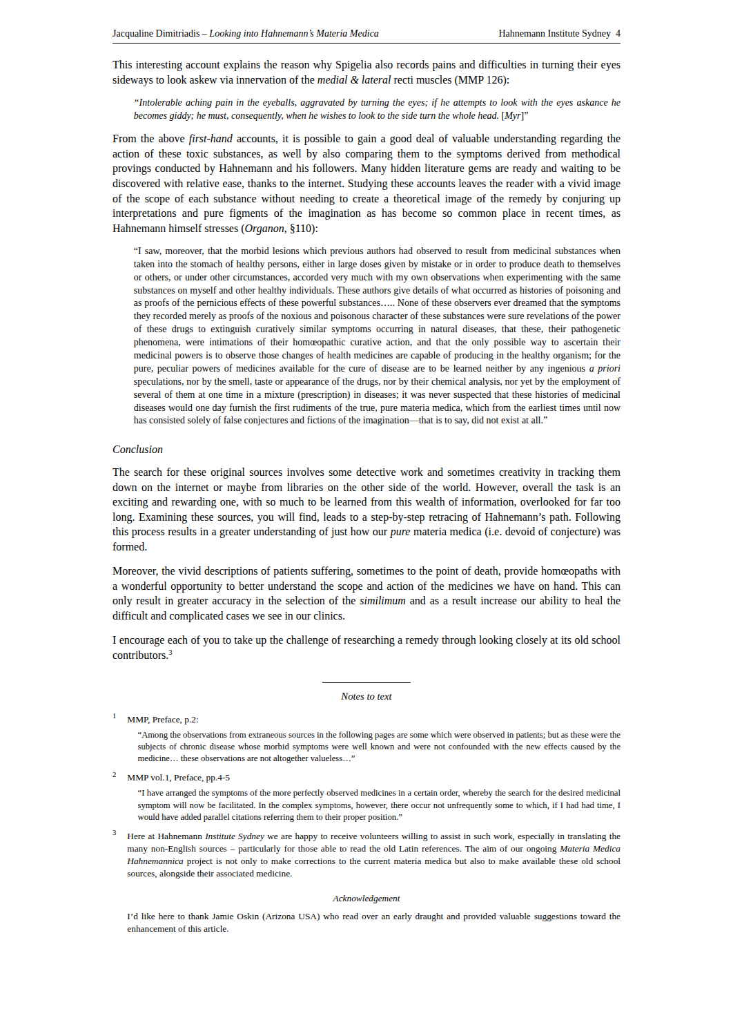Jacqualine Dimitriadis – Looking into Hahnemann’s Materia Medica Hahnemann Institute Sydney 4
This interesting account explains the reason why Spigelia also records pains and difficulties in turning their eyes sideways to look askew via innervation of the medial & lateral recti muscles (MMP 126):
“Intolerable aching pain in the eyeballs, aggravated by turning the eyes; if he attempts to look with the eyes askance he becomes giddy; he must, consequently, when he wishes to look to the side turn the whole head. [Myr]”
From the above first-hand accounts, it is possible to gain a good deal of valuable understanding regarding the action of these toxic substances, as well by also comparing them to the symptoms derived from methodical provings conducted by Hahnemann and his followers. Many hidden literature gems are ready and waiting to be discovered with relative ease, thanks to the internet. Studying these accounts leaves the reader with a vivid image of the scope of each substance without needing to create a theoretical image of the remedy by conjuring up interpretations and pure figments of the imagination as has become so common place in recent times, as Hahnemann himself stresses (Organon, §110):
“I saw, moreover, that the morbid lesions which previous authors had observed to result from medicinal substances when taken into the stomach of healthy persons, either in large doses given by mistake or in order to produce death to themselves or others, or under other circumstances, accorded very much with my own observations when experimenting with the same substances on myself and other healthy individuals. These authors give details of what occurred as histories of poisoning and as proofs of the pernicious effects of these powerful substances….. None of these observers ever dreamed that the symptoms they recorded merely as proofs of the noxious and poisonous character of these substances were sure revelations of the power of these drugs to extinguish curatively similar symptoms occurring in natural diseases, that these, their pathogenetic phenomena, were intimations of their homœopathic curative action, and that the only possible way to ascertain their medicinal powers is to observe those changes of health medicines are capable of producing in the healthy organism; for the pure, peculiar powers of medicines available for the cure of disease are to be learned neither by any ingenious a priori speculations, nor by the smell, taste or appearance of the drugs, nor by their chemical analysis, nor yet by the employment of several of them at one time in a mixture (prescription) in diseases; it was never suspected that these histories of medicinal diseases would one day furnish the first rudiments of the true, pure materia medica, which from the earliest times until now has consisted solely of false conjectures and fictions of the imagination—that is to say, did not exist at all.”
Conclusion
The search for these original sources involves some detective work and sometimes creativity in tracking them down on the internet or maybe from libraries on the other side of the world. However, overall the task is an exciting and rewarding one, with so much to be learned from this wealth of information, overlooked for far too long. Examining these sources, you will find, leads to a step-by-step retracing of Hahnemann’s path. Following this process results in a greater understanding of just how our pure materia medica (i.e. devoid of conjecture) was formed.
Moreover, the vivid descriptions of patients suffering, sometimes to the point of death, provide homœopaths with a wonderful opportunity to better understand the scope and action of the medicines we have on hand. This can only result in greater accuracy in the selection of the similimum and as a result increase our ability to heal the difficult and complicated cases we see in our clinics.
I encourage each of you to take up the challenge of researching a remedy through looking closely at its old school contributors.3
Notes to text
MMP, Preface, p.2:
“Among the observations from extraneous sources in the following pages are some which were observed in patients; but as these were the subjects of chronic disease whose morbid symptoms were well known and were not confounded with the new effects caused by the medicine… these observations are not altogether valueless…”
MMP vol.1, Preface, pp.4-5
“I have arranged the symptoms of the more perfectly observed medicines in a certain order, whereby the search for the desired medicinal symptom will now be facilitated. In the complex symptoms, however, there occur not unfrequently some to which, if I had had time, I would have added parallel citations referring them to their proper position.”
Here at Hahnemann Institute Sydney we are happy to receive volunteers willing to assist in such work, especially in translating the many non-English sources – particularly for those able to read the old Latin references. The aim of our ongoing Materia Medica Hahnemannica project is not only to make corrections to the current materia medica but also to make available these old school sources, alongside their associated medicine.
Acknowledgement
I’d like here to thank Jamie Oskin (Arizona USA) who read over an early draught and provided valuable suggestions toward the enhancement of this article.